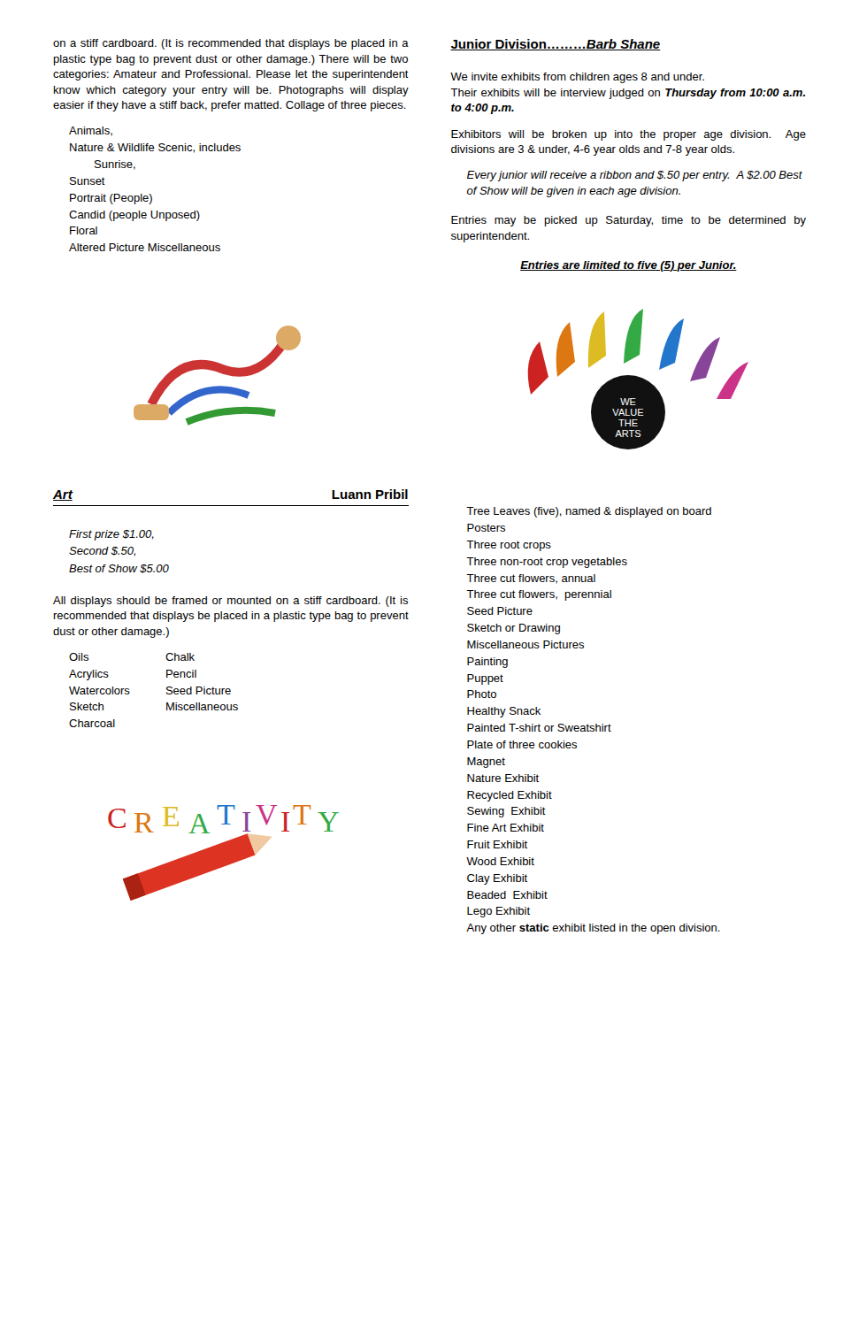on a stiff cardboard. (It is recommended that displays be placed in a plastic type bag to prevent dust or other damage.) There will be two categories: Amateur and Professional. Please let the superintendent know which category your entry will be. Photographs will display easier if they have a stiff back, prefer matted. Collage of three pieces.
Animals,
Nature & Wildlife Scenic, includes
Sunrise,
Sunset
Portrait (People)
Candid (people Unposed)
Floral
Altered Picture Miscellaneous
Art Luann Pribil
First prize $1.00,
Second $.50,
Best of Show $5.00
All displays should be framed or mounted on a stiff cardboard. (It is recommended that displays be placed in a plastic type bag to prevent dust or other damage.)
Oils
Acrylics
Watercolors
Sketch
Charcoal
Chalk
Pencil
Seed Picture
Miscellaneous
Junior Division………Barb Shane
We invite exhibits from children ages 8 and under.
Their exhibits will be interview judged on Thursday from 10:00 a.m. to 4:00 p.m.
Exhibitors will be broken up into the proper age division. Age divisions are 3 & under, 4-6 year olds and 7-8 year olds.
Every junior will receive a ribbon and $.50 per entry. A $2.00 Best of Show will be given in each age division.
Entries may be picked up Saturday, time to be determined by superintendent.
Entries are limited to five (5) per Junior.
Tree Leaves (five), named & displayed on board
Posters
Three root crops
Three non-root crop vegetables
Three cut flowers, annual
Three cut flowers, perennial
Seed Picture
Sketch or Drawing
Miscellaneous Pictures
Painting
Puppet
Photo
Healthy Snack
Painted T-shirt or Sweatshirt
Plate of three cookies
Magnet
Nature Exhibit
Recycled Exhibit
Sewing Exhibit
Fine Art Exhibit
Fruit Exhibit
Wood Exhibit
Clay Exhibit
Beaded Exhibit
Lego Exhibit
Any other static exhibit listed in the open division.